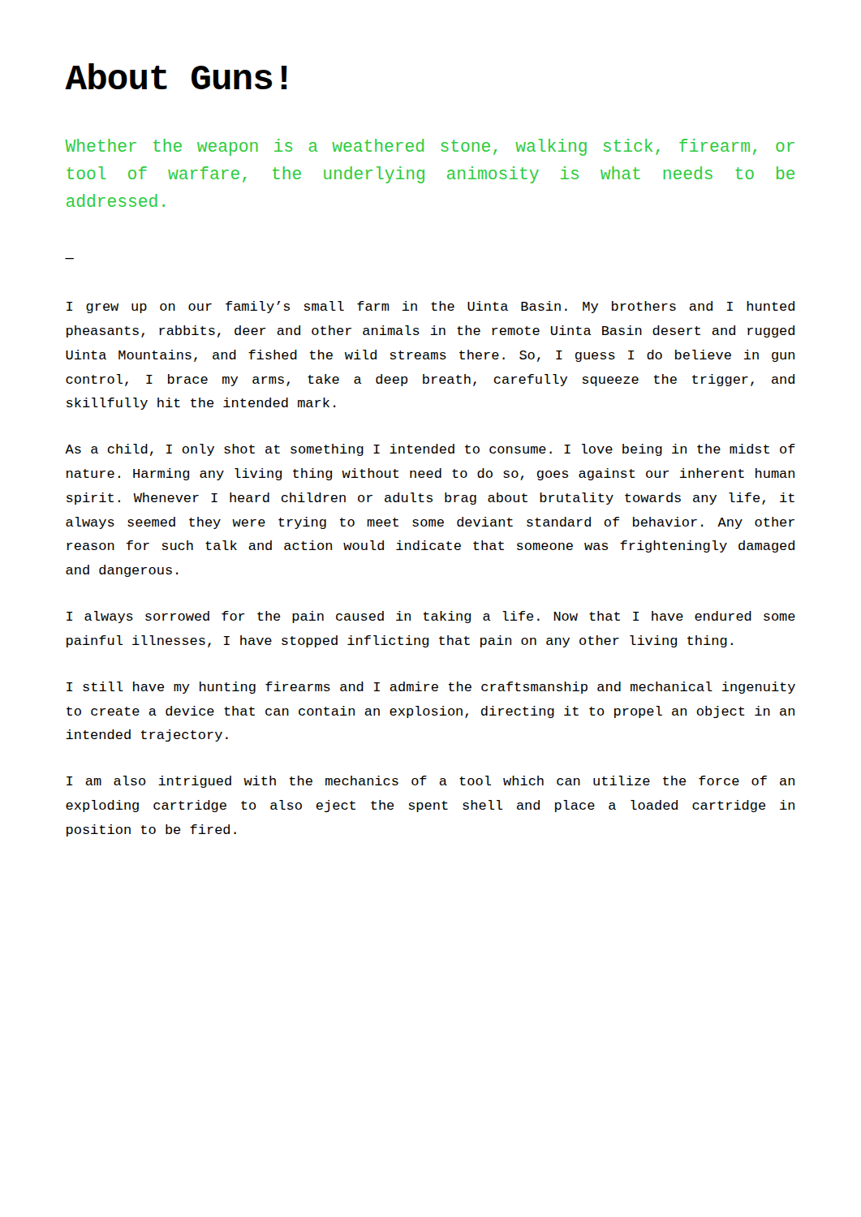About Guns!
Whether the weapon is a weathered stone, walking stick, firearm, or tool of warfare, the underlying animosity is what needs to be addressed.
—
I grew up on our family’s small farm in the Uinta Basin. My brothers and I hunted pheasants, rabbits, deer and other animals in the remote Uinta Basin desert and rugged Uinta Mountains, and fished the wild streams there. So, I guess I do believe in gun control, I brace my arms, take a deep breath, carefully squeeze the trigger, and skillfully hit the intended mark.
As a child, I only shot at something I intended to consume. I love being in the midst of nature. Harming any living thing without need to do so, goes against our inherent human spirit. Whenever I heard children or adults brag about brutality towards any life, it always seemed they were trying to meet some deviant standard of behavior. Any other reason for such talk and action would indicate that someone was frighteningly damaged and dangerous.
I always sorrowed for the pain caused in taking a life. Now that I have endured some painful illnesses, I have stopped inflicting that pain on any other living thing.
I still have my hunting firearms and I admire the craftsmanship and mechanical ingenuity to create a device that can contain an explosion, directing it to propel an object in an intended trajectory.
I am also intrigued with the mechanics of a tool which can utilize the force of an exploding cartridge to also eject the spent shell and place a loaded cartridge in position to be fired.